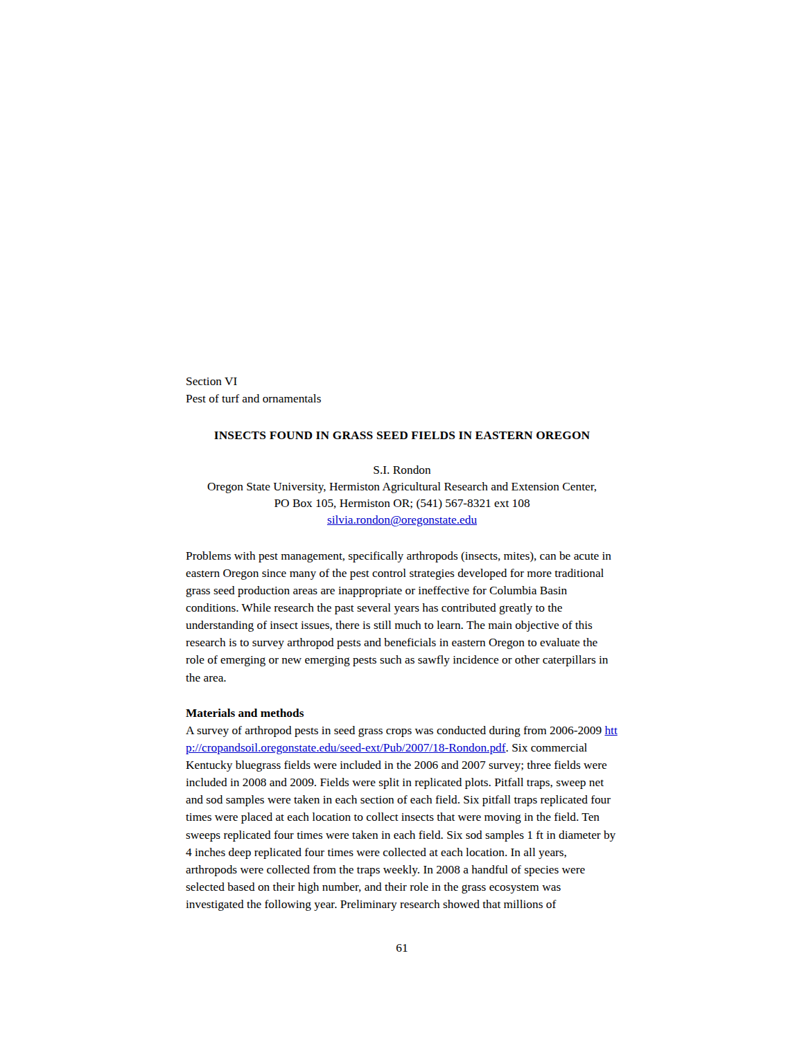Section VI
Pest of turf and ornamentals
INSECTS FOUND IN GRASS SEED FIELDS IN EASTERN OREGON
S.I. Rondon
Oregon State University, Hermiston Agricultural Research and Extension Center,
PO Box 105, Hermiston OR; (541) 567-8321 ext 108
silvia.rondon@oregonstate.edu
Problems with pest management, specifically arthropods (insects, mites), can be acute in eastern Oregon since many of the pest control strategies developed for more traditional grass seed production areas are inappropriate or ineffective for Columbia Basin conditions. While research the past several years has contributed greatly to the understanding of insect issues, there is still much to learn. The main objective of this research is to survey arthropod pests and beneficials in eastern Oregon to evaluate the role of emerging or new emerging pests such as sawfly incidence or other caterpillars in the area.
Materials and methods
A survey of arthropod pests in seed grass crops was conducted during from 2006-2009 http://cropandsoil.oregonstate.edu/seed-ext/Pub/2007/18-Rondon.pdf. Six commercial Kentucky bluegrass fields were included in the 2006 and 2007 survey; three fields were included in 2008 and 2009. Fields were split in replicated plots. Pitfall traps, sweep net and sod samples were taken in each section of each field. Six pitfall traps replicated four times were placed at each location to collect insects that were moving in the field. Ten sweeps replicated four times were taken in each field. Six sod samples 1 ft in diameter by 4 inches deep replicated four times were collected at each location. In all years, arthropods were collected from the traps weekly. In 2008 a handful of species were selected based on their high number, and their role in the grass ecosystem was investigated the following year. Preliminary research showed that millions of
61